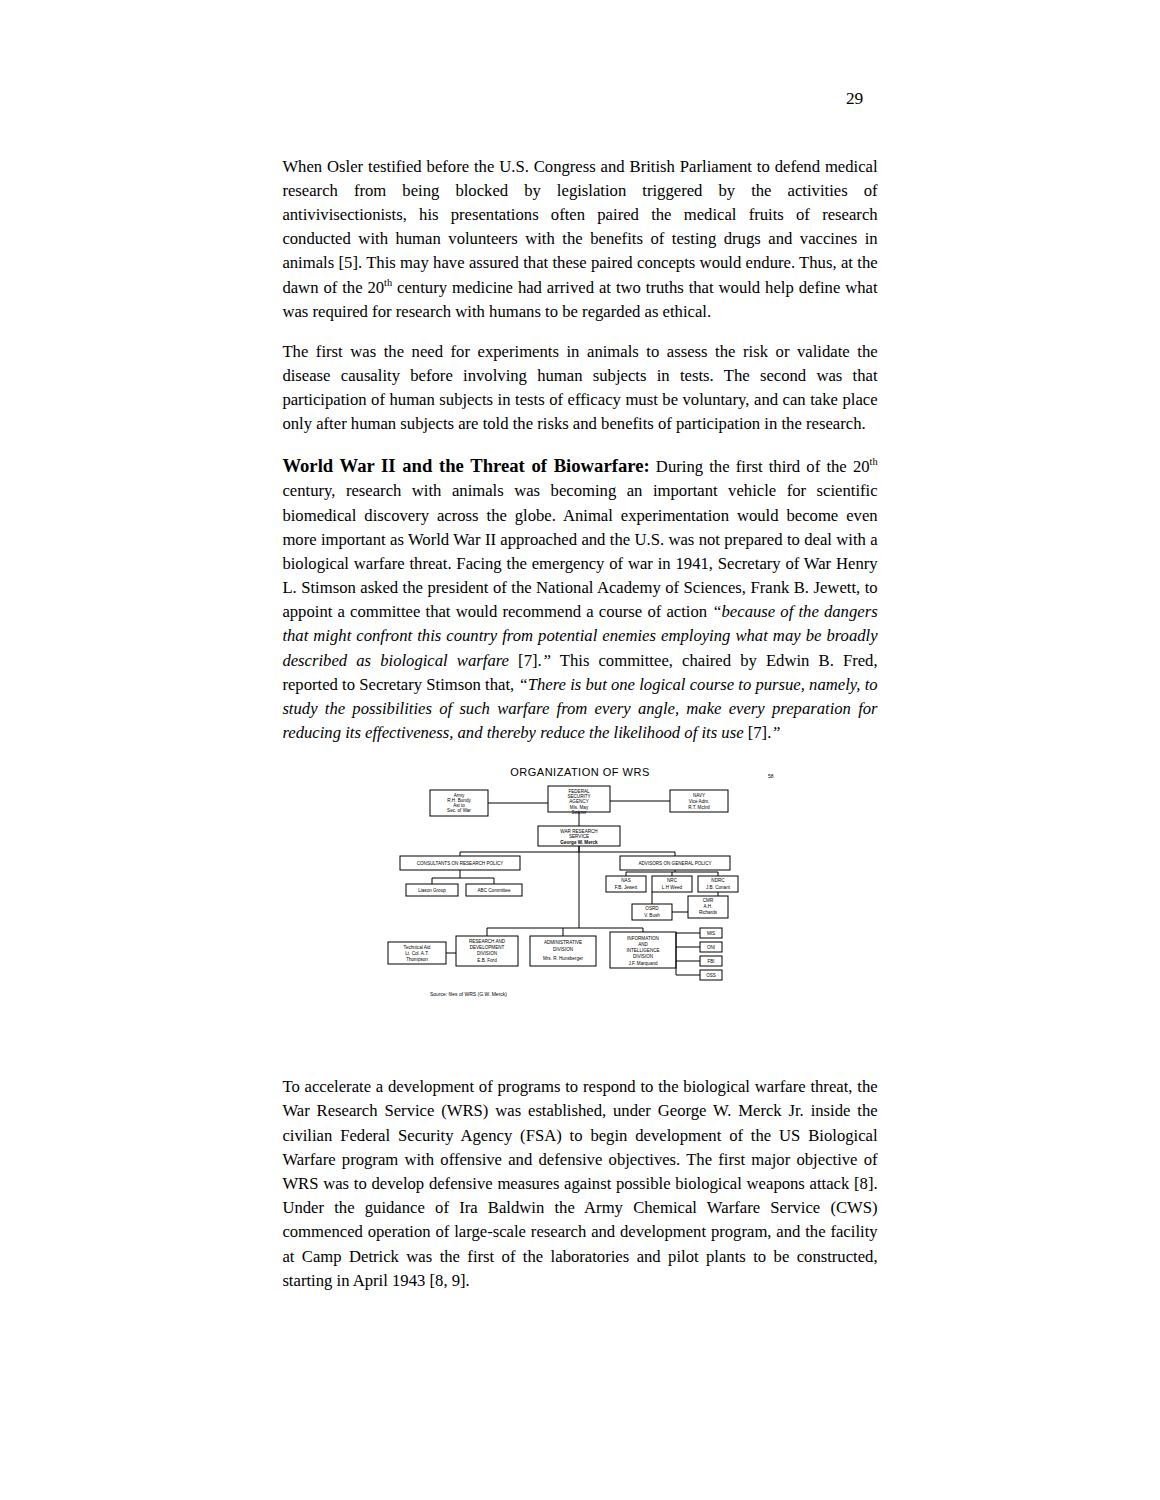29
When Osler testified before the U.S. Congress and British Parliament to defend medical research from being blocked by legislation triggered by the activities of antivivisectionists, his presentations often paired the medical fruits of research conducted with human volunteers with the benefits of testing drugs and vaccines in animals [5]. This may have assured that these paired concepts would endure. Thus, at the dawn of the 20th century medicine had arrived at two truths that would help define what was required for research with humans to be regarded as ethical.
The first was the need for experiments in animals to assess the risk or validate the disease causality before involving human subjects in tests. The second was that participation of human subjects in tests of efficacy must be voluntary, and can take place only after human subjects are told the risks and benefits of participation in the research.
World War II and the Threat of Biowarfare: During the first third of the 20th century, research with animals was becoming an important vehicle for scientific biomedical discovery across the globe. Animal experimentation would become even more important as World War II approached and the U.S. was not prepared to deal with a biological warfare threat. Facing the emergency of war in 1941, Secretary of War Henry L. Stimson asked the president of the National Academy of Sciences, Frank B. Jewett, to appoint a committee that would recommend a course of action “because of the dangers that might confront this country from potential enemies employing what may be broadly described as biological warfare [7].” This committee, chaired by Edwin B. Fred, reported to Secretary Stimson that, “There is but one logical course to pursue, namely, to study the possibilities of such warfare from every angle, make every preparation for reducing its effectiveness, and thereby reduce the likelihood of its use [7].”
ORGANIZATION OF WRS 58 FEDERAL SECURITY AGENCY Mis. May Switzer Army R.H. Bundy Ast to Sec. of War NAVY Vice Adm. R.T. McIntl WAR RESEARCH SERVICE George W. Merck CONSULTANTS ON RESEARCH POLICY ADVISORS ON GENERAL POLICY Liason Group ABC Committee NAS F.B. Jewett NRC L.H Weed NDRC J.B. Conant OSRD V. Bush CMR A.H. Richards Technical Aid Lt. Col. A.T. Thompson RESEARCH AND DEVELOPMENT DIVISION E.B. Ford ADMINISTRATIVE DIVISION Mrs. R. Hunsberger INFORMATION AND INTELLIGENCE DIVISION J.F. Marquand MIS ONI FBI OSS Source: files of WRS (G.W. Merck)
To accelerate a development of programs to respond to the biological warfare threat, the War Research Service (WRS) was established, under George W. Merck Jr. inside the civilian Federal Security Agency (FSA) to begin development of the US Biological Warfare program with offensive and defensive objectives. The first major objective of WRS was to develop defensive measures against possible biological weapons attack [8]. Under the guidance of Ira Baldwin the Army Chemical Warfare Service (CWS) commenced operation of large-scale research and development program, and the facility at Camp Detrick was the first of the laboratories and pilot plants to be constructed, starting in April 1943 [8, 9].